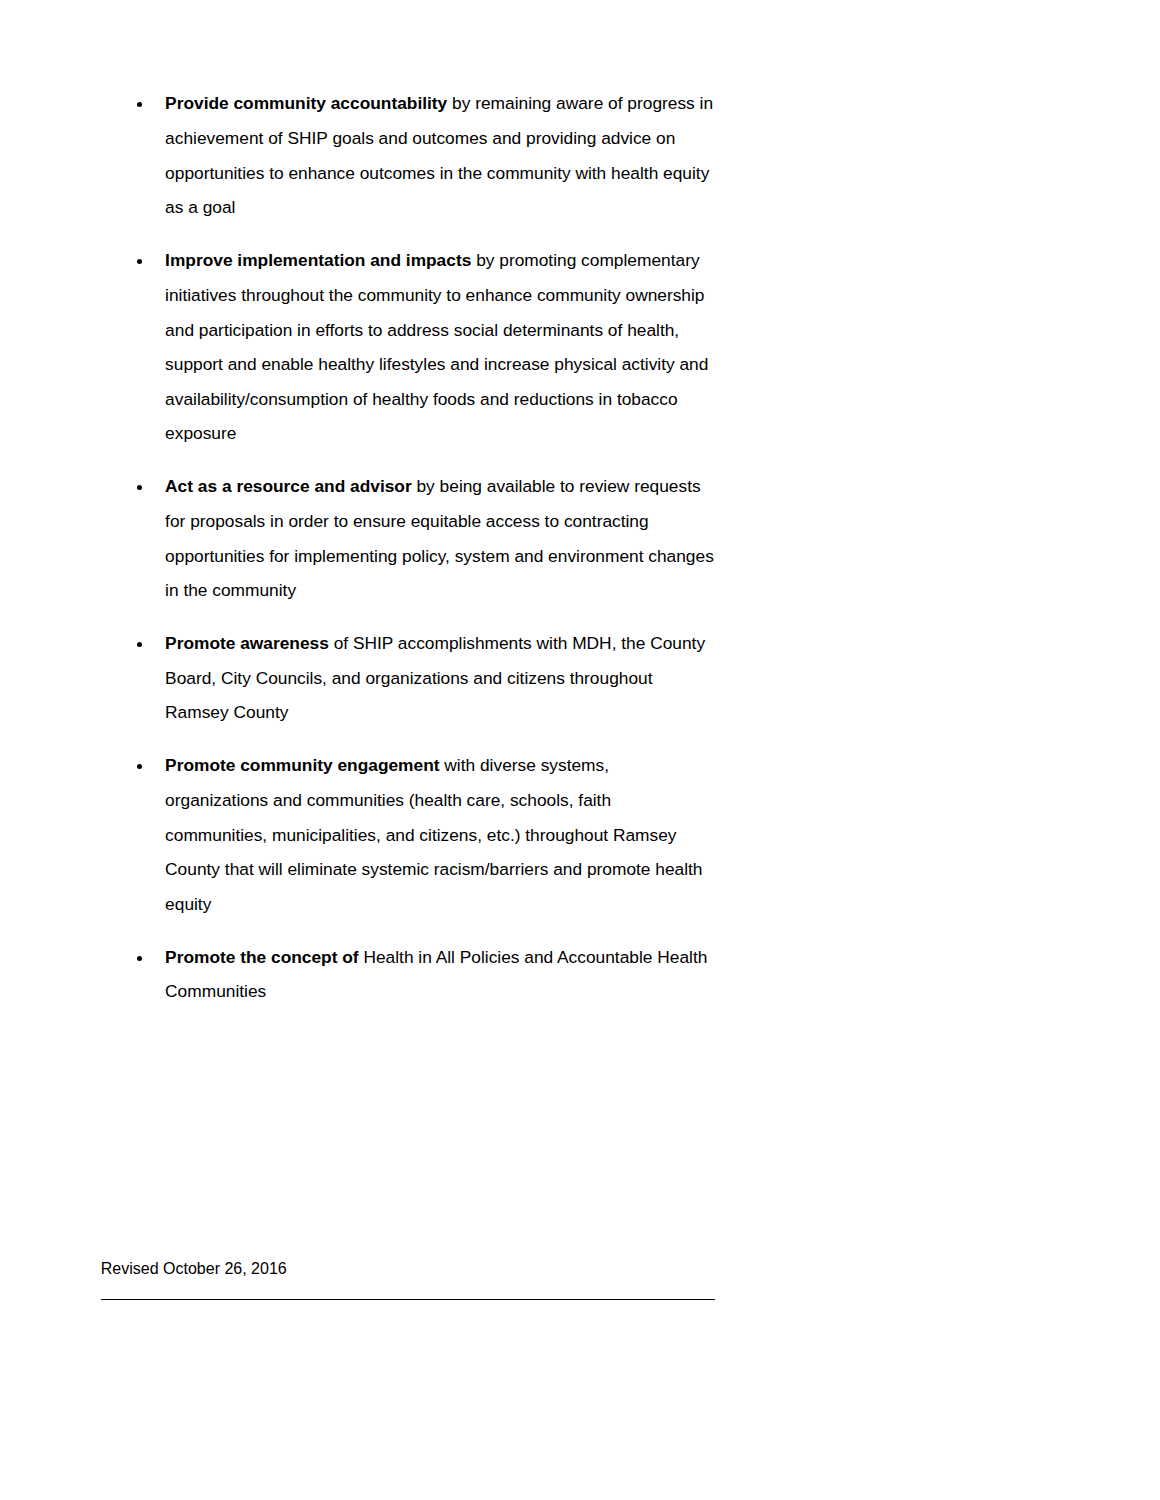Provide community accountability by remaining aware of progress in achievement of SHIP goals and outcomes and providing advice on opportunities to enhance outcomes in the community with health equity as a goal
Improve implementation and impacts by promoting complementary initiatives throughout the community to enhance community ownership and participation in efforts to address social determinants of health, support and enable healthy lifestyles and increase physical activity and availability/consumption of healthy foods and reductions in tobacco exposure
Act as a resource and advisor by being available to review requests for proposals in order to ensure equitable access to contracting opportunities for implementing policy, system and environment changes in the community
Promote awareness of SHIP accomplishments with MDH, the County Board, City Councils, and organizations and citizens throughout Ramsey County
Promote community engagement with diverse systems, organizations and communities (health care, schools, faith communities, municipalities, and citizens, etc.) throughout Ramsey County that will eliminate systemic racism/barriers and promote health equity
Promote the concept of Health in All Policies and Accountable Health Communities
Revised October 26, 2016